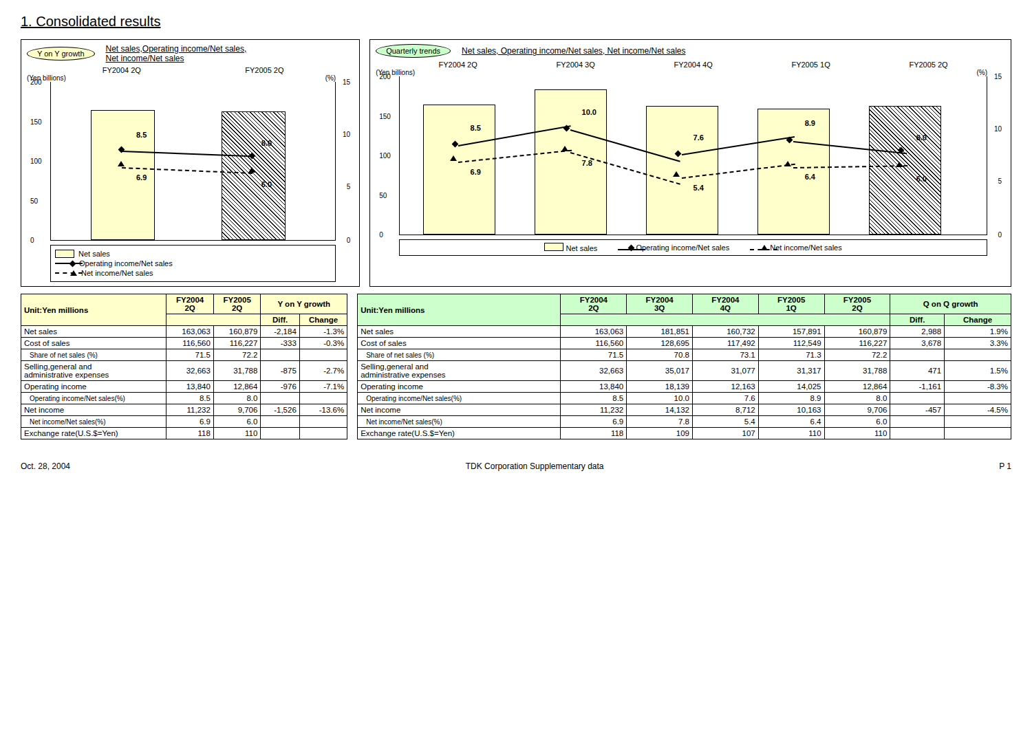1. Consolidated results
Y on Y growth Net sales,Operating income/Net sales,
Net income/Net sales
FY2004 2Q FY2005 2Q
(Yen billions)(%)
200 150 100 50 0 15 10 5 0
8.5 8.0
6.9 6.0
Net sales
Operating income/Net sales
Net income/Net sales
Quarterly trends Net sales, Operating income/Net sales, Net income/Net sales
FY2004 2Q FY2004 3Q FY2004 4Q FY2005 1Q FY2005 2Q
(Yen billions)(%)
200 150 100 50 0 15 10 5 0
8.5 10.0 7.6 8.9 8.0
6.9 7.8 5.4 6.4 6.0
Net sales Operating income/Net sales Net income/Net sales
| Unit:Yen millions | FY2004 2Q | FY2005 2Q | Y on Y growth |
| --- | --- | --- | --- |
| | | Diff. | Change |
| Net sales | 163,063 | 160,879 | -2,184 | -1.3% |
| Cost of sales | 116,560 | 116,227 | -333 | -0.3% |
| Share of net sales (%) | 71.5 | 72.2 | | |
| Selling,general and administrative expenses | 32,663 | 31,788 | -875 | -2.7% |
| Operating income | 13,840 | 12,864 | -976 | -7.1% |
| Operating income/Net sales(%) | 8.5 | 8.0 | | |
| Net income | 11,232 | 9,706 | -1,526 | -13.6% |
| Net income/Net sales(%) | 6.9 | 6.0 | | |
| Exchange rate(U.S.$=Yen) | 118 | 110 | | |
| Unit:Yen millions | FY2004 2Q | FY2004 3Q | FY2004 4Q | FY2005 1Q | FY2005 2Q | Q on Q growth |
| --- | --- | --- | --- | --- | --- | --- |
| | | | | | Diff. | Change |
| Net sales | 163,063 | 181,851 | 160,732 | 157,891 | 160,879 | 2,988 | 1.9% |
| Cost of sales | 116,560 | 128,695 | 117,492 | 112,549 | 116,227 | 3,678 | 3.3% |
| Share of net sales (%) | 71.5 | 70.8 | 73.1 | 71.3 | 72.2 | | |
| Selling,general and administrative expenses | 32,663 | 35,017 | 31,077 | 31,317 | 31,788 | 471 | 1.5% |
| Operating income | 13,840 | 18,139 | 12,163 | 14,025 | 12,864 | -1,161 | -8.3% |
| Operating income/Net sales(%) | 8.5 | 10.0 | 7.6 | 8.9 | 8.0 | | |
| Net income | 11,232 | 14,132 | 8,712 | 10,163 | 9,706 | -457 | -4.5% |
| Net income/Net sales(%) | 6.9 | 7.8 | 5.4 | 6.4 | 6.0 | | |
| Exchange rate(U.S.$=Yen) | 118 | 109 | 107 | 110 | 110 | | |
Oct. 28, 2004 TDK Corporation Supplementary data P 1